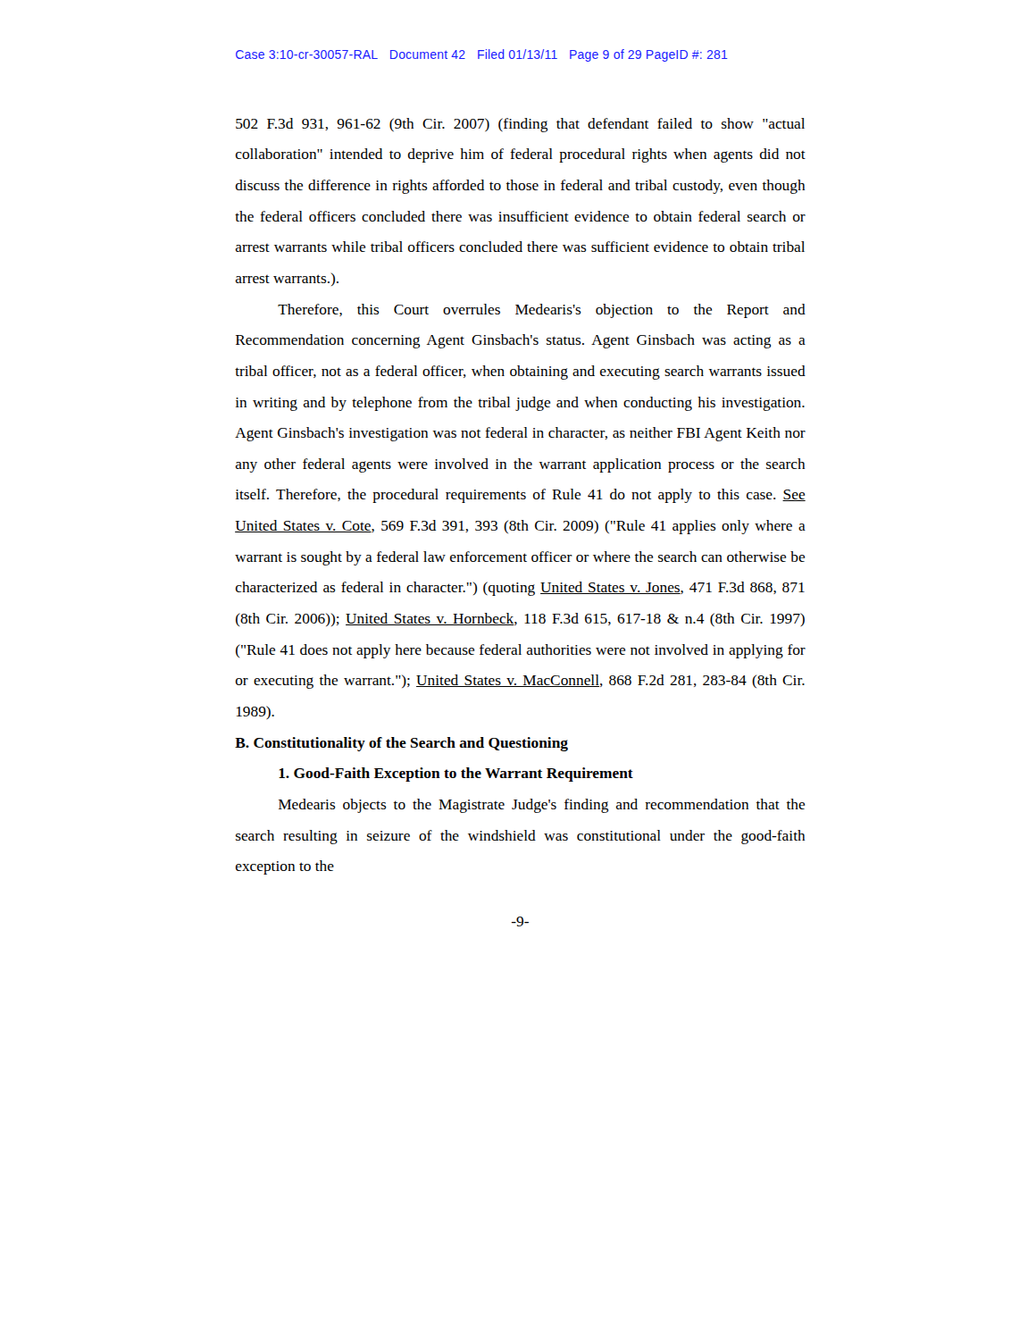Case 3:10-cr-30057-RAL Document 42 Filed 01/13/11 Page 9 of 29 PageID #: 281
502 F.3d 931, 961-62 (9th Cir. 2007) (finding that defendant failed to show "actual collaboration" intended to deprive him of federal procedural rights when agents did not discuss the difference in rights afforded to those in federal and tribal custody, even though the federal officers concluded there was insufficient evidence to obtain federal search or arrest warrants while tribal officers concluded there was sufficient evidence to obtain tribal arrest warrants.).
Therefore, this Court overrules Medearis's objection to the Report and Recommendation concerning Agent Ginsbach's status. Agent Ginsbach was acting as a tribal officer, not as a federal officer, when obtaining and executing search warrants issued in writing and by telephone from the tribal judge and when conducting his investigation. Agent Ginsbach's investigation was not federal in character, as neither FBI Agent Keith nor any other federal agents were involved in the warrant application process or the search itself. Therefore, the procedural requirements of Rule 41 do not apply to this case. See United States v. Cote, 569 F.3d 391, 393 (8th Cir. 2009) ("Rule 41 applies only where a warrant is sought by a federal law enforcement officer or where the search can otherwise be characterized as federal in character.") (quoting United States v. Jones, 471 F.3d 868, 871 (8th Cir. 2006)); United States v. Hornbeck, 118 F.3d 615, 617-18 & n.4 (8th Cir. 1997) ("Rule 41 does not apply here because federal authorities were not involved in applying for or executing the warrant."); United States v. MacConnell, 868 F.2d 281, 283-84 (8th Cir. 1989).
B. Constitutionality of the Search and Questioning
1. Good-Faith Exception to the Warrant Requirement
Medearis objects to the Magistrate Judge's finding and recommendation that the search resulting in seizure of the windshield was constitutional under the good-faith exception to the
-9-